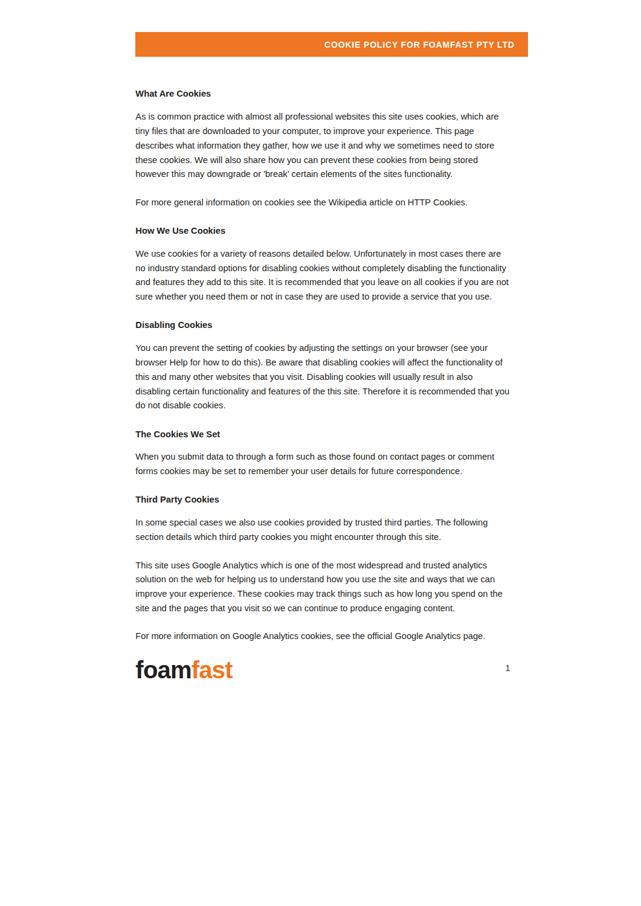Cookie Policy for Foamfast Pty Ltd
What Are Cookies
As is common practice with almost all professional websites this site uses cookies, which are tiny files that are downloaded to your computer, to improve your experience. This page describes what information they gather, how we use it and why we sometimes need to store these cookies. We will also share how you can prevent these cookies from being stored however this may downgrade or 'break' certain elements of the sites functionality.
For more general information on cookies see the Wikipedia article on HTTP Cookies.
How We Use Cookies
We use cookies for a variety of reasons detailed below. Unfortunately in most cases there are no industry standard options for disabling cookies without completely disabling the functionality and features they add to this site. It is recommended that you leave on all cookies if you are not sure whether you need them or not in case they are used to provide a service that you use.
Disabling Cookies
You can prevent the setting of cookies by adjusting the settings on your browser (see your browser Help for how to do this). Be aware that disabling cookies will affect the functionality of this and many other websites that you visit. Disabling cookies will usually result in also disabling certain functionality and features of the this site. Therefore it is recommended that you do not disable cookies.
The Cookies We Set
When you submit data to through a form such as those found on contact pages or comment forms cookies may be set to remember your user details for future correspondence.
Third Party Cookies
In some special cases we also use cookies provided by trusted third parties. The following section details which third party cookies you might encounter through this site.
This site uses Google Analytics which is one of the most widespread and trusted analytics solution on the web for helping us to understand how you use the site and ways that we can improve your experience. These cookies may track things such as how long you spend on the site and the pages that you visit so we can continue to produce engaging content.
For more information on Google Analytics cookies, see the official Google Analytics page.
foam fast
1